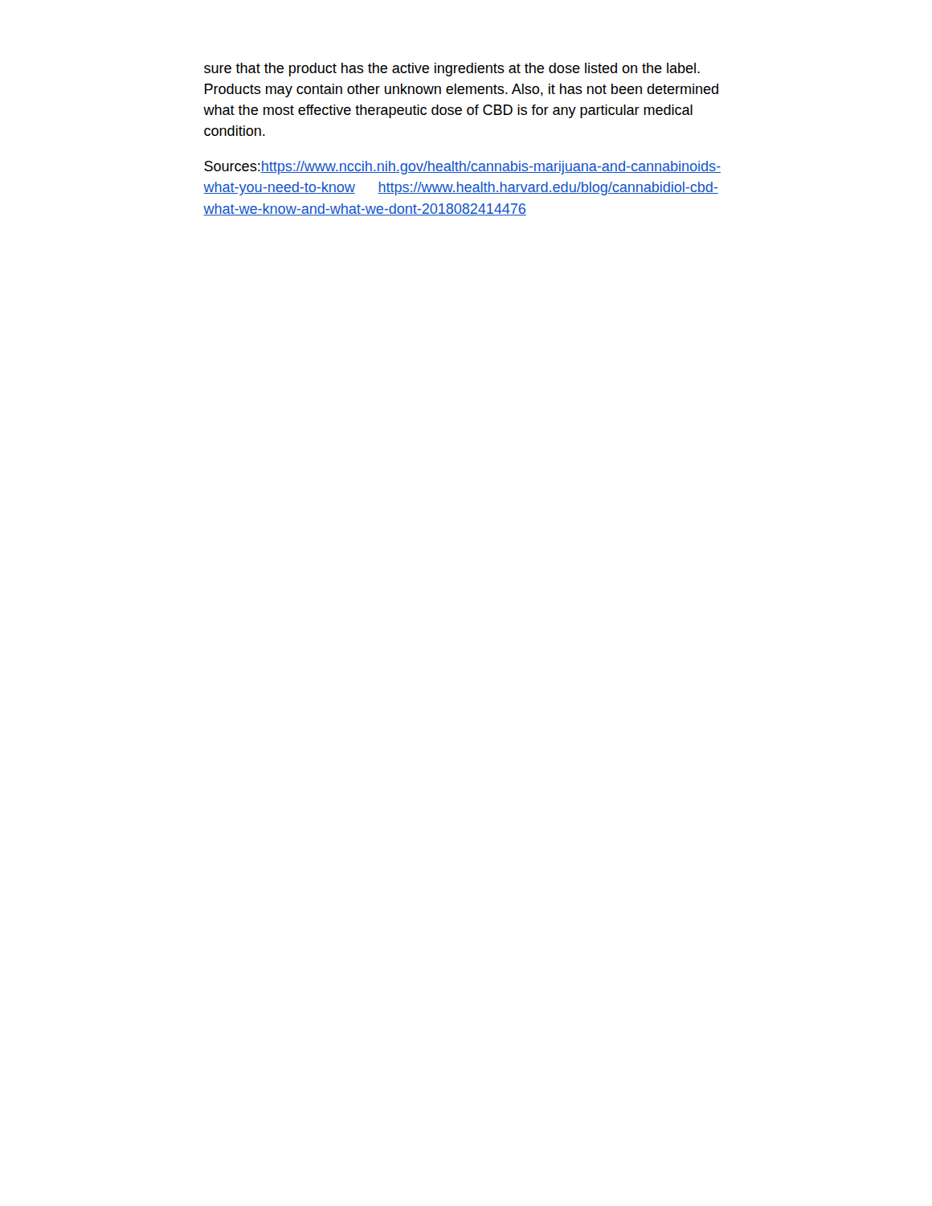sure that the product has the active ingredients at the dose listed on the label. Products may contain other unknown elements. Also, it has not been determined what the most effective therapeutic dose of CBD is for any particular medical condition.
Sources: https://www.nccih.nih.gov/health/cannabis-marijuana-and-cannabinoids-what-you-need-to-know https://www.health.harvard.edu/blog/cannabidiol-cbd-what-we-know-and-what-we-dont-2018082414476